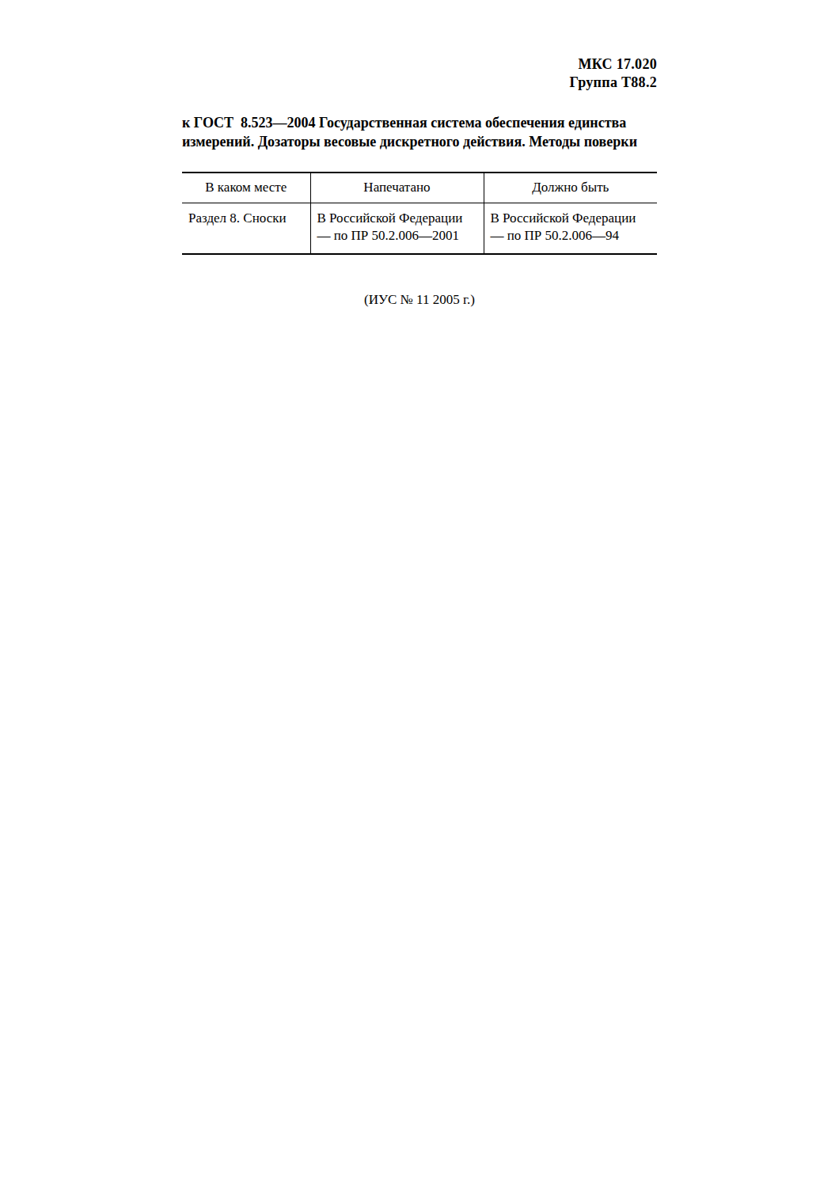МКС 17.020
Группа Т88.2
к ГОСТ 8.523—2004 Государственная система обеспечения единства измерений. Дозаторы весовые дискретного действия. Методы поверки
| В каком месте | Напечатано | Должно быть |
| --- | --- | --- |
| Раздел 8. Сноски | В Российской Федерации — по ПР 50.2.006—2001 | В Российской Федерации — по ПР 50.2.006—94 |
(ИУС № 11 2005 г.)